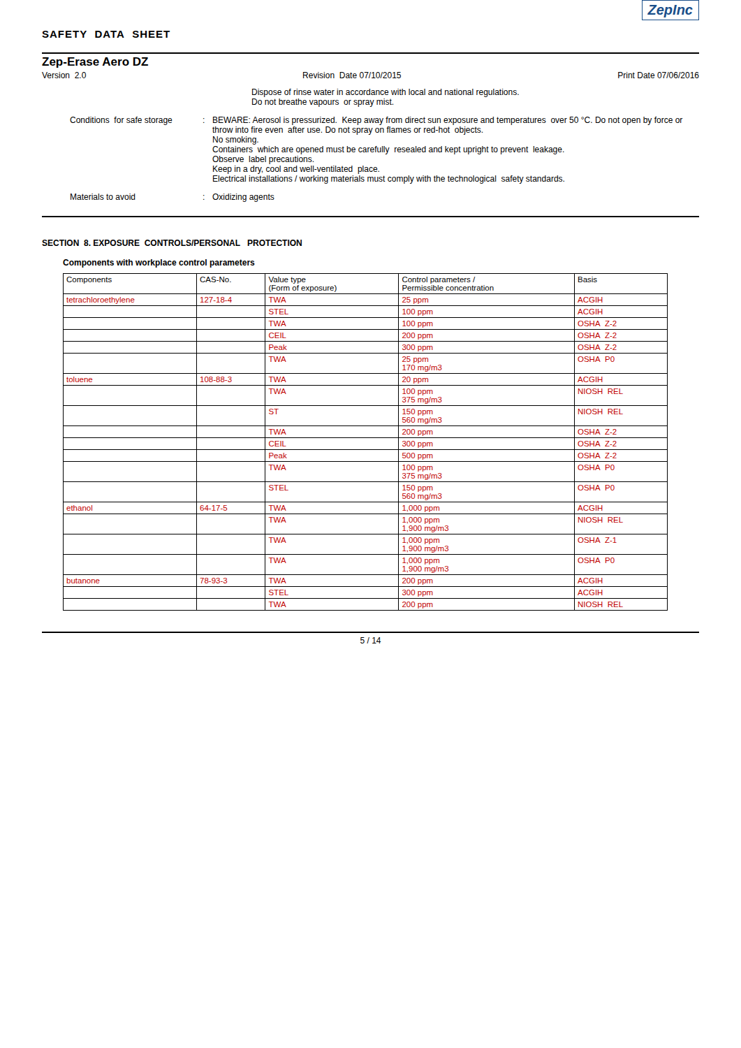Zep Inc
SAFETY DATA SHEET
Zep-Erase Aero DZ
Version 2.0 Revision Date 07/10/2015 Print Date 07/06/2016
Dispose of rinse water in accordance with local and national regulations.
Do not breathe vapours or spray mist.
Conditions for safe storage
:
BEWARE: Aerosol is pressurized. Keep away from direct sun exposure and temperatures over 50 °C. Do not open by force or throw into fire even after use. Do not spray on flames or red-hot objects.
No smoking.
Containers which are opened must be carefully resealed and kept upright to prevent leakage.
Observe label precautions.
Keep in a dry, cool and well-ventilated place.
Electrical installations / working materials must comply with the technological safety standards.
Materials to avoid
:
Oxidizing agents
SECTION 8. EXPOSURE CONTROLS/PERSONAL PROTECTION
Components with workplace control parameters
| Components | CAS-No. | Value type (Form of exposure) | Control parameters / Permissible concentration | Basis |
| --- | --- | --- | --- | --- |
| tetrachloroethylene | 127-18-4 | TWA | 25 ppm | ACGIH |
| | | STEL | 100 ppm | ACGIH |
| | | TWA | 100 ppm | OSHA Z-2 |
| | | CEIL | 200 ppm | OSHA Z-2 |
| | | Peak | 300 ppm | OSHA Z-2 |
| | | TWA | 25 ppm 170 mg/m3 | OSHA P0 |
| toluene | 108-88-3 | TWA | 20 ppm | ACGIH |
| | | TWA | 100 ppm 375 mg/m3 | NIOSH REL |
| | | ST | 150 ppm 560 mg/m3 | NIOSH REL |
| | | TWA | 200 ppm | OSHA Z-2 |
| | | CEIL | 300 ppm | OSHA Z-2 |
| | | Peak | 500 ppm | OSHA Z-2 |
| | | TWA | 100 ppm 375 mg/m3 | OSHA P0 |
| | | STEL | 150 ppm 560 mg/m3 | OSHA P0 |
| ethanol | 64-17-5 | TWA | 1,000 ppm | ACGIH |
| | | TWA | 1,000 ppm 1,900 mg/m3 | NIOSH REL |
| | | TWA | 1,000 ppm 1,900 mg/m3 | OSHA Z-1 |
| | | TWA | 1,000 ppm 1,900 mg/m3 | OSHA P0 |
| butanone | 78-93-3 | TWA | 200 ppm | ACGIH |
| | | STEL | 300 ppm | ACGIH |
| | | TWA | 200 ppm | NIOSH REL |
5 / 14